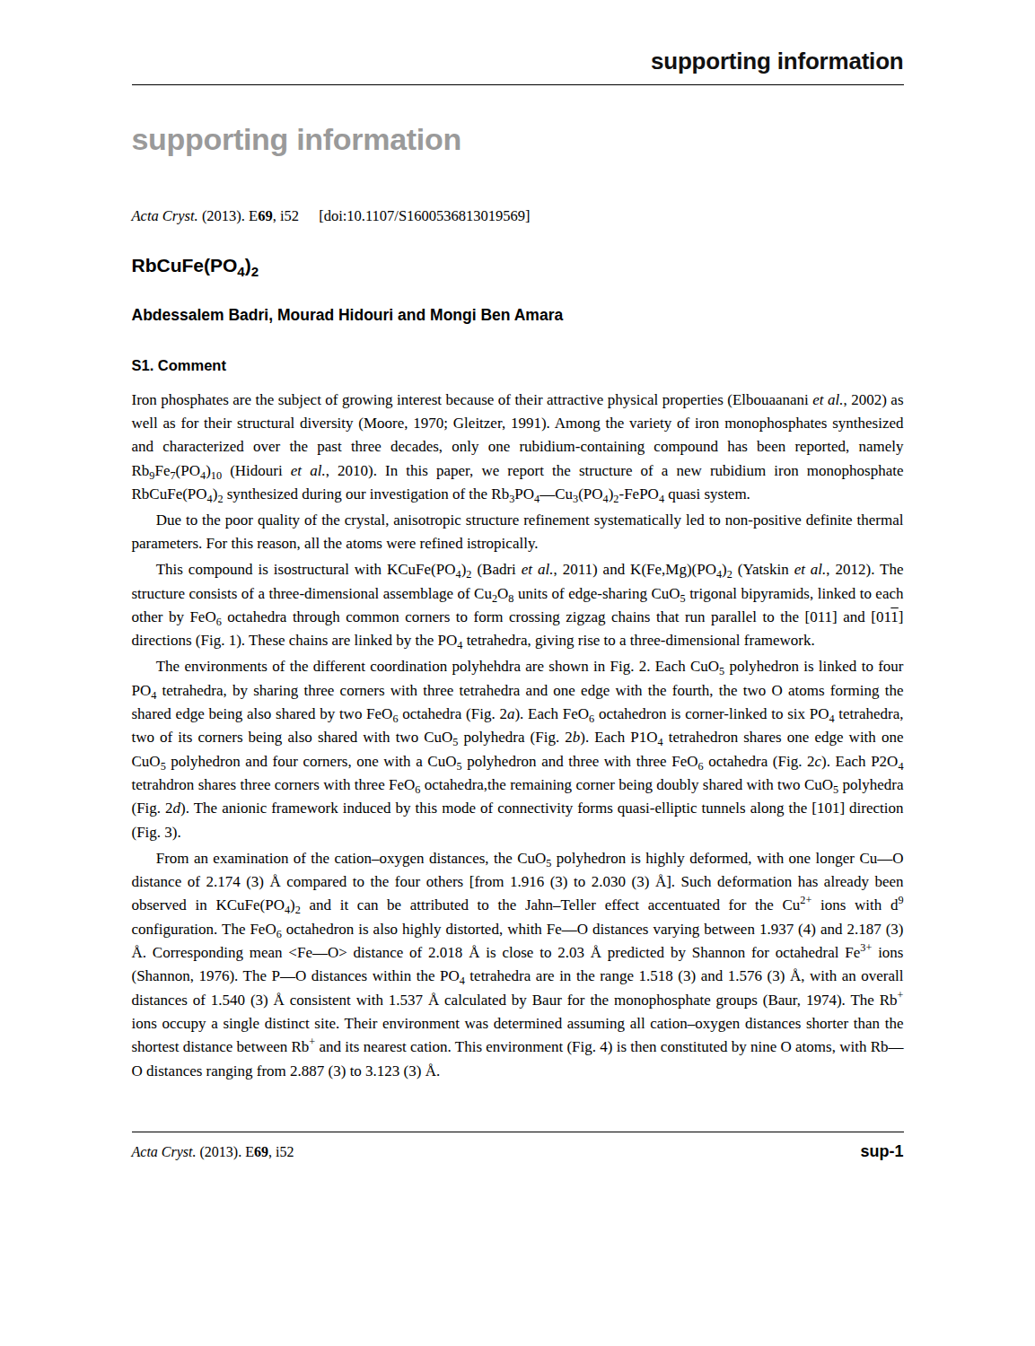supporting information
supporting information
Acta Cryst. (2013). E69, i52 [doi:10.1107/S1600536813019569]
RbCuFe(PO4)2
Abdessalem Badri, Mourad Hidouri and Mongi Ben Amara
S1. Comment
Iron phosphates are the subject of growing interest because of their attractive physical properties (Elbouaanani et al., 2002) as well as for their structural diversity (Moore, 1970; Gleitzer, 1991). Among the variety of iron monophosphates synthesized and characterized over the past three decades, only one rubidium-containing compound has been reported, namely Rb9Fe7(PO4)10 (Hidouri et al., 2010). In this paper, we report the structure of a new rubidium iron monophosphate RbCuFe(PO4)2 synthesized during our investigation of the Rb3PO4—Cu3(PO4)2-FePO4 quasi system.
Due to the poor quality of the crystal, anisotropic structure refinement systematically led to non-positive definite thermal parameters. For this reason, all the atoms were refined istropically.
This compound is isostructural with KCuFe(PO4)2 (Badri et al., 2011) and K(Fe,Mg)(PO4)2 (Yatskin et al., 2012). The structure consists of a three-dimensional assemblage of Cu2O8 units of edge-sharing CuO5 trigonal bipyramids, linked to each other by FeO6 octahedra through common corners to form crossing zigzag chains that run parallel to the [011] and [011] directions (Fig. 1). These chains are linked by the PO4 tetrahedra, giving rise to a three-dimensional framework.
The environments of the different coordination polyhehdra are shown in Fig. 2. Each CuO5 polyhedron is linked to four PO4 tetrahedra, by sharing three corners with three tetrahedra and one edge with the fourth, the two O atoms forming the shared edge being also shared by two FeO6 octahedra (Fig. 2a). Each FeO6 octahedron is corner-linked to six PO4 tetrahedra, two of its corners being also shared with two CuO5 polyhedra (Fig. 2b). Each P1O4 tetrahedron shares one edge with one CuO5 polyhedron and four corners, one with a CuO5 polyhedron and three with three FeO6 octahedra (Fig. 2c). Each P2O4 tetrahdron shares three corners with three FeO6 octahedra,the remaining corner being doubly shared with two CuO5 polyhedra (Fig. 2d). The anionic framework induced by this mode of connectivity forms quasi-elliptic tunnels along the [101] direction (Fig. 3).
From an examination of the cation–oxygen distances, the CuO5 polyhedron is highly deformed, with one longer Cu—O distance of 2.174 (3) Å compared to the four others [from 1.916 (3) to 2.030 (3) Å]. Such deformation has already been observed in KCuFe(PO4)2 and it can be attributed to the Jahn–Teller effect accentuated for the Cu2+ ions with d9 configuration. The FeO6 octahedron is also highly distorted, whith Fe—O distances varying between 1.937 (4) and 2.187 (3) Å. Corresponding mean <Fe—O> distance of 2.018 Å is close to 2.03 Å predicted by Shannon for octahedral Fe3+ ions (Shannon, 1976). The P—O distances within the PO4 tetrahedra are in the range 1.518 (3) and 1.576 (3) Å, with an overall distances of 1.540 (3) Å consistent with 1.537 Å calculated by Baur for the monophosphate groups (Baur, 1974). The Rb+ ions occupy a single distinct site. Their environment was determined assuming all cation–oxygen distances shorter than the shortest distance between Rb+ and its nearest cation. This environment (Fig. 4) is then constituted by nine O atoms, with Rb—O distances ranging from 2.887 (3) to 3.123 (3) Å.
Acta Cryst. (2013). E69, i52
sup-1